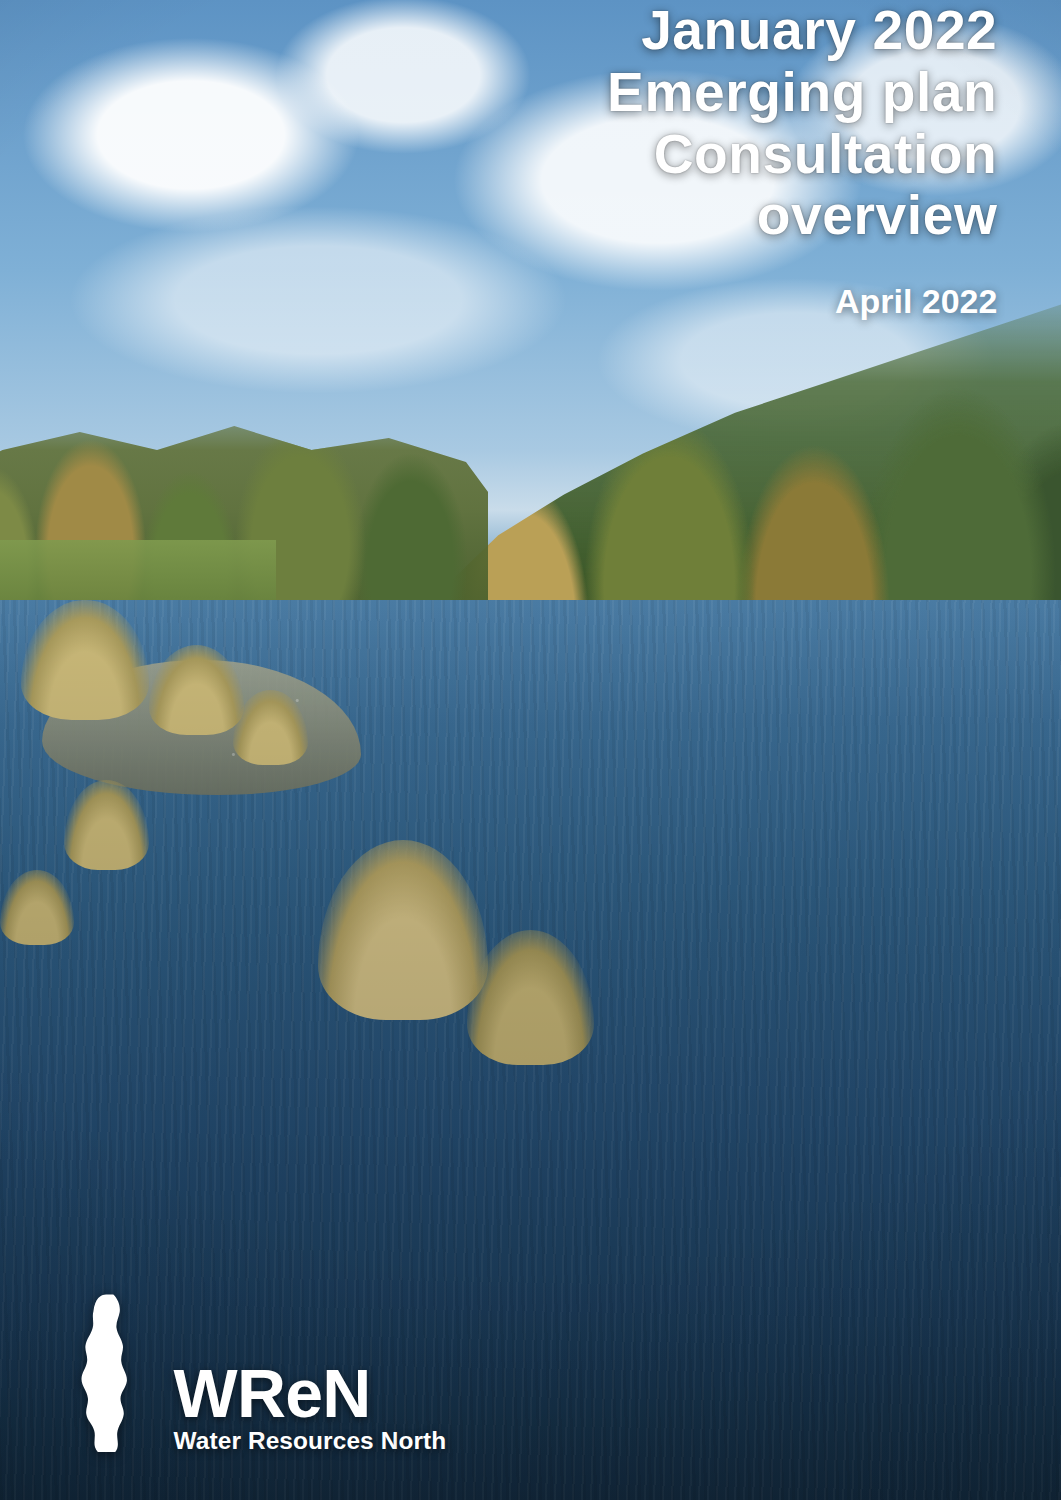January 2022
Emerging plan
Consultation
overview
April 2022
WReN Water Resources North